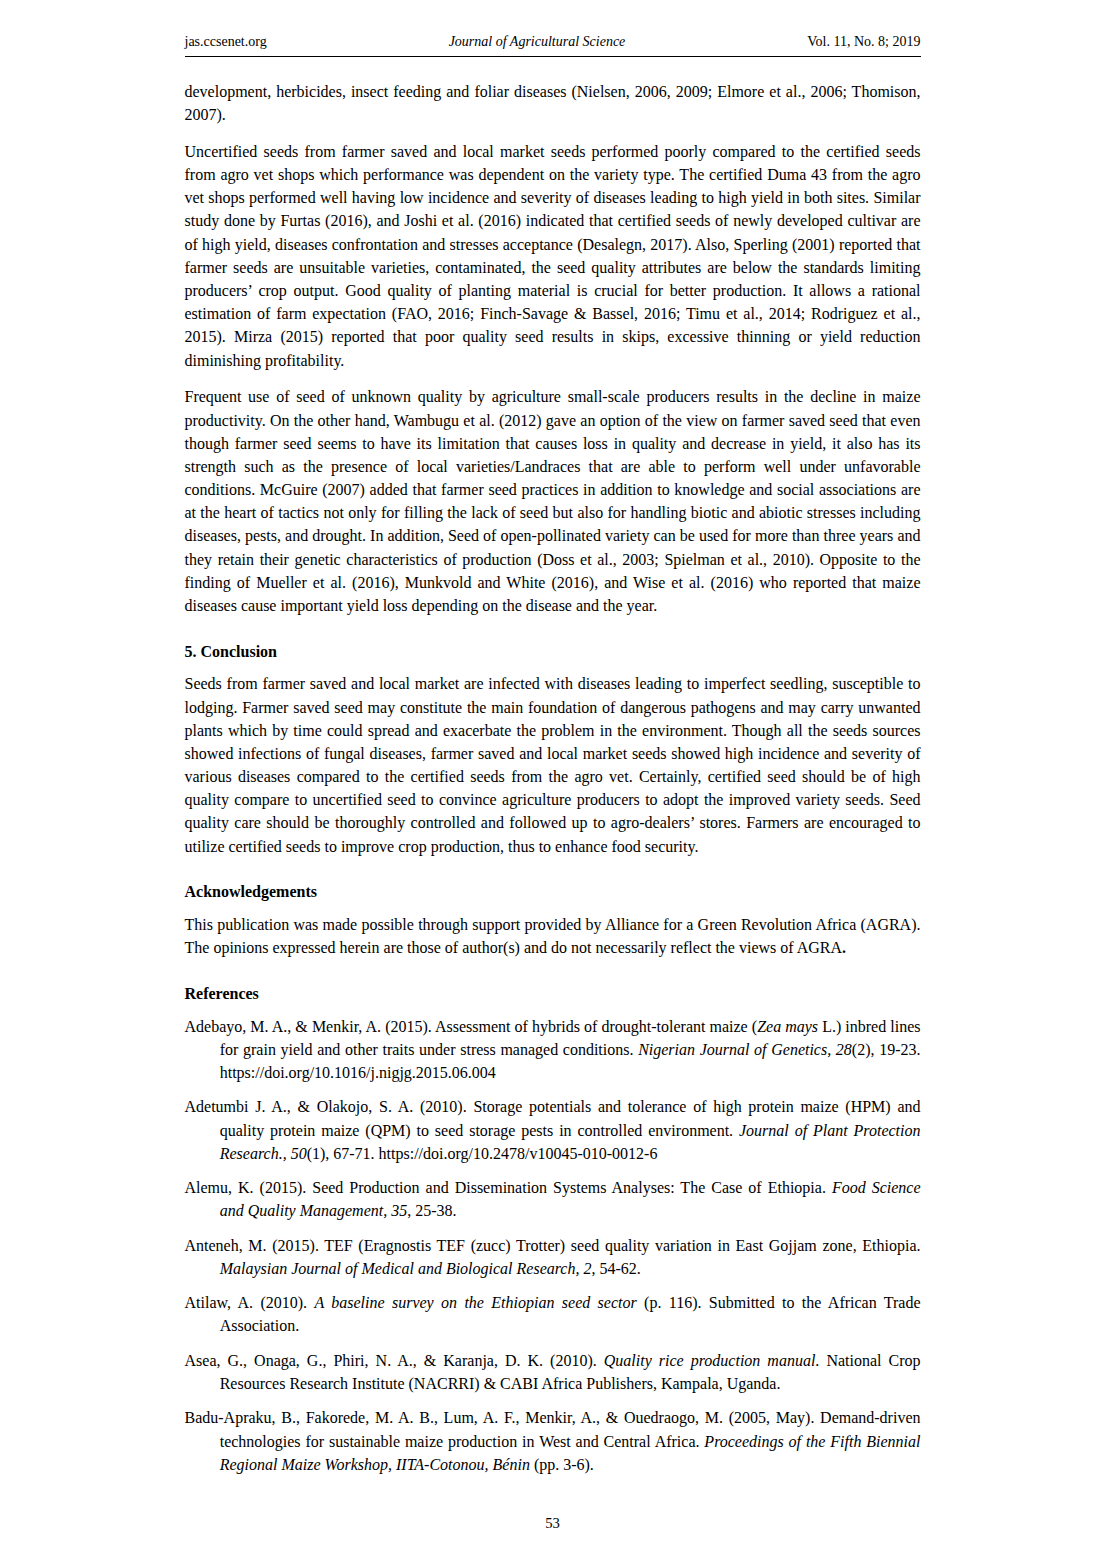jas.ccsenet.org Journal of Agricultural Science Vol. 11, No. 8; 2019
development, herbicides, insect feeding and foliar diseases (Nielsen, 2006, 2009; Elmore et al., 2006; Thomison, 2007).
Uncertified seeds from farmer saved and local market seeds performed poorly compared to the certified seeds from agro vet shops which performance was dependent on the variety type. The certified Duma 43 from the agro vet shops performed well having low incidence and severity of diseases leading to high yield in both sites. Similar study done by Furtas (2016), and Joshi et al. (2016) indicated that certified seeds of newly developed cultivar are of high yield, diseases confrontation and stresses acceptance (Desalegn, 2017). Also, Sperling (2001) reported that farmer seeds are unsuitable varieties, contaminated, the seed quality attributes are below the standards limiting producers’ crop output. Good quality of planting material is crucial for better production. It allows a rational estimation of farm expectation (FAO, 2016; Finch-Savage & Bassel, 2016; Timu et al., 2014; Rodriguez et al., 2015). Mirza (2015) reported that poor quality seed results in skips, excessive thinning or yield reduction diminishing profitability.
Frequent use of seed of unknown quality by agriculture small-scale producers results in the decline in maize productivity. On the other hand, Wambugu et al. (2012) gave an option of the view on farmer saved seed that even though farmer seed seems to have its limitation that causes loss in quality and decrease in yield, it also has its strength such as the presence of local varieties/Landraces that are able to perform well under unfavorable conditions. McGuire (2007) added that farmer seed practices in addition to knowledge and social associations are at the heart of tactics not only for filling the lack of seed but also for handling biotic and abiotic stresses including diseases, pests, and drought. In addition, Seed of open-pollinated variety can be used for more than three years and they retain their genetic characteristics of production (Doss et al., 2003; Spielman et al., 2010). Opposite to the finding of Mueller et al. (2016), Munkvold and White (2016), and Wise et al. (2016) who reported that maize diseases cause important yield loss depending on the disease and the year.
5. Conclusion
Seeds from farmer saved and local market are infected with diseases leading to imperfect seedling, susceptible to lodging. Farmer saved seed may constitute the main foundation of dangerous pathogens and may carry unwanted plants which by time could spread and exacerbate the problem in the environment. Though all the seeds sources showed infections of fungal diseases, farmer saved and local market seeds showed high incidence and severity of various diseases compared to the certified seeds from the agro vet. Certainly, certified seed should be of high quality compare to uncertified seed to convince agriculture producers to adopt the improved variety seeds. Seed quality care should be thoroughly controlled and followed up to agro-dealers’ stores. Farmers are encouraged to utilize certified seeds to improve crop production, thus to enhance food security.
Acknowledgements
This publication was made possible through support provided by Alliance for a Green Revolution Africa (AGRA). The opinions expressed herein are those of author(s) and do not necessarily reflect the views of AGRA.
References
Adebayo, M. A., & Menkir, A. (2015). Assessment of hybrids of drought-tolerant maize (Zea mays L.) inbred lines for grain yield and other traits under stress managed conditions. Nigerian Journal of Genetics, 28(2), 19-23. https://doi.org/10.1016/j.nigjg.2015.06.004
Adetumbi J. A., & Olakojo, S. A. (2010). Storage potentials and tolerance of high protein maize (HPM) and quality protein maize (QPM) to seed storage pests in controlled environment. Journal of Plant Protection Research., 50(1), 67-71. https://doi.org/10.2478/v10045-010-0012-6
Alemu, K. (2015). Seed Production and Dissemination Systems Analyses: The Case of Ethiopia. Food Science and Quality Management, 35, 25-38.
Anteneh, M. (2015). TEF (Eragnostis TEF (zucc) Trotter) seed quality variation in East Gojjam zone, Ethiopia. Malaysian Journal of Medical and Biological Research, 2, 54-62.
Atilaw, A. (2010). A baseline survey on the Ethiopian seed sector (p. 116). Submitted to the African Trade Association.
Asea, G., Onaga, G., Phiri, N. A., & Karanja, D. K. (2010). Quality rice production manual. National Crop Resources Research Institute (NACRRI) & CABI Africa Publishers, Kampala, Uganda.
Badu-Apraku, B., Fakorede, M. A. B., Lum, A. F., Menkir, A., & Ouedraogo, M. (2005, May). Demand-driven technologies for sustainable maize production in West and Central Africa. Proceedings of the Fifth Biennial Regional Maize Workshop, IITA-Cotonou, Bénin (pp. 3-6).
53